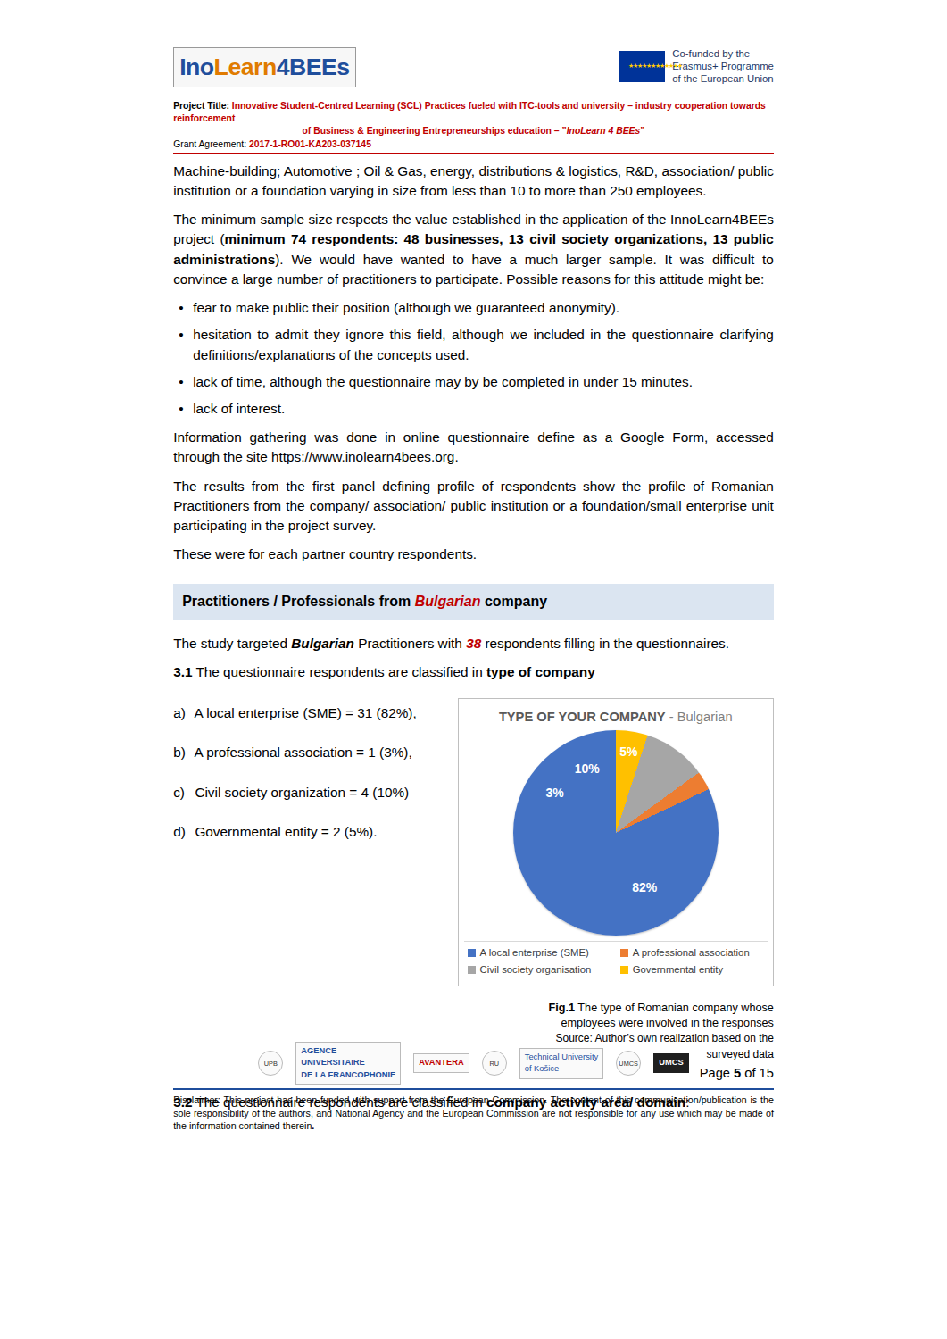Ino Learn 4BEEs
Co-funded by the
Erasmus+ Programme
of the European Union
Project Title: Innovative Student-Centred Learning (SCL) Practices fueled with ITC-tools and university – industry cooperation towards reinforcement
of Business & Engineering Entrepreneurships education – ”InoLearn 4 BEEs”
Grant Agreement: 2017-1-RO01-KA203-037145
Machine-building; Automotive ; Oil & Gas, energy, distributions & logistics, R&D, association/ public institution or a foundation varying in size from less than 10 to more than 250 employees.
The minimum sample size respects the value established in the application of the InnoLearn4BEEs project (minimum 74 respondents: 48 businesses, 13 civil society organizations, 13 public administrations). We would have wanted to have a much larger sample. It was difficult to convince a large number of practitioners to participate. Possible reasons for this attitude might be:
fear to make public their position (although we guaranteed anonymity).
hesitation to admit they ignore this field, although we included in the questionnaire clarifying definitions/explanations of the concepts used.
lack of time, although the questionnaire may by be completed in under 15 minutes.
lack of interest.
Information gathering was done in online questionnaire define as a Google Form, accessed through the site https://www.inolearn4bees.org.
The results from the first panel defining profile of respondents show the profile of Romanian Practitioners from the company/ association/ public institution or a foundation/small enterprise unit participating in the project survey.
These were for each partner country respondents.
Practitioners / Professionals from Bulgarian company
The study targeted Bulgarian Practitioners with 38 respondents filling in the questionnaires.
3.1 The questionnaire respondents are classified in type of company
a) A local enterprise (SME) = 31 (82%),
b) A professional association = 1 (3%),
c) Civil society organization = 4 (10%)
d) Governmental entity = 2 (5%).
TYPE OF YOUR COMPANY - Bulgarian
82%
10%
3%
5%
A local enterprise (SME)
A professional association
Civil society organisation
Governmental entity
Fig.1 The type of Romanian company whose
employees were involved in the responses
Source: Author’s own realization based on the
surveyed data
3.2 The questionnaire respondents are classified in company activity area/ domain:
UPB
AGENCE
UNIVERSITAIRE
DE LA FRANCOPHONIE
AVANTERA
RU
Technical University
of Košice
UMCS
UMCS
Page 5 of 15
Disclaimer: This project has been funded with support from the European Commission. The content of this communication/publication is the sole responsibility of the authors, and National Agency and the European Commission are not responsible for any use which may be made of the information contained therein.